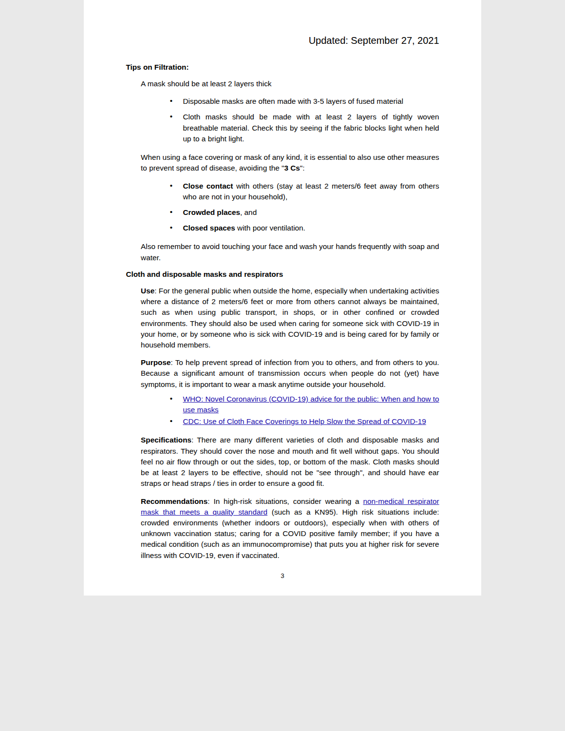Updated: September 27, 2021
Tips on Filtration:
A mask should be at least 2 layers thick
Disposable masks are often made with 3-5 layers of fused material
Cloth masks should be made with at least 2 layers of tightly woven breathable material. Check this by seeing if the fabric blocks light when held up to a bright light.
When using a face covering or mask of any kind, it is essential to also use other measures to prevent spread of disease, avoiding the "3 Cs":
Close contact with others (stay at least 2 meters/6 feet away from others who are not in your household),
Crowded places, and
Closed spaces with poor ventilation.
Also remember to avoid touching your face and wash your hands frequently with soap and water.
Cloth and disposable masks and respirators
Use: For the general public when outside the home, especially when undertaking activities where a distance of 2 meters/6 feet or more from others cannot always be maintained, such as when using public transport, in shops, or in other confined or crowded environments. They should also be used when caring for someone sick with COVID-19 in your home, or by someone who is sick with COVID-19 and is being cared for by family or household members.
Purpose: To help prevent spread of infection from you to others, and from others to you. Because a significant amount of transmission occurs when people do not (yet) have symptoms, it is important to wear a mask anytime outside your household.
WHO: Novel Coronavirus (COVID-19) advice for the public: When and how to use masks
CDC: Use of Cloth Face Coverings to Help Slow the Spread of COVID-19
Specifications: There are many different varieties of cloth and disposable masks and respirators. They should cover the nose and mouth and fit well without gaps. You should feel no air flow through or out the sides, top, or bottom of the mask. Cloth masks should be at least 2 layers to be effective, should not be "see through", and should have ear straps or head straps / ties in order to ensure a good fit.
Recommendations: In high-risk situations, consider wearing a non-medical respirator mask that meets a quality standard (such as a KN95). High risk situations include: crowded environments (whether indoors or outdoors), especially when with others of unknown vaccination status; caring for a COVID positive family member; if you have a medical condition (such as an immunocompromise) that puts you at higher risk for severe illness with COVID-19, even if vaccinated.
3